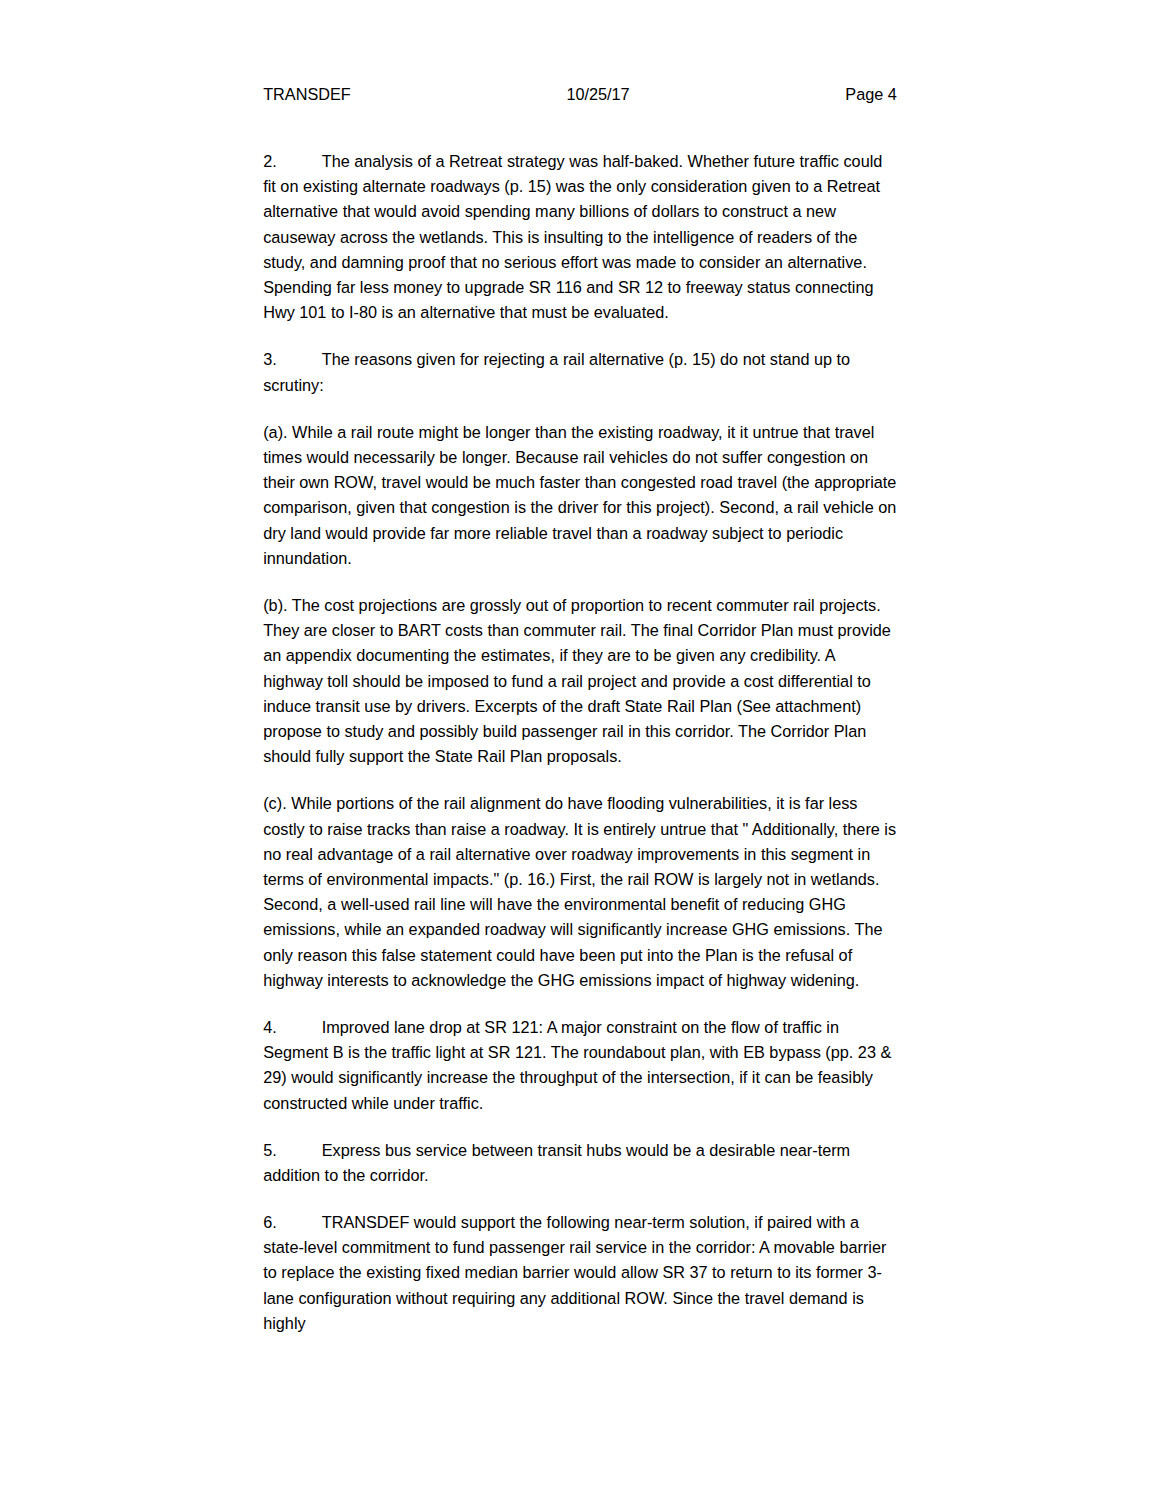TRANSDEF
10/25/17
Page 4
2. The analysis of a Retreat strategy was half-baked. Whether future traffic could fit on existing alternate roadways (p. 15) was the only consideration given to a Retreat alternative that would avoid spending many billions of dollars to construct a new causeway across the wetlands. This is insulting to the intelligence of readers of the study, and damning proof that no serious effort was made to consider an alternative. Spending far less money to upgrade SR 116 and SR 12 to freeway status connecting Hwy 101 to I-80 is an alternative that must be evaluated.
3. The reasons given for rejecting a rail alternative (p. 15) do not stand up to scrutiny:
(a). While a rail route might be longer than the existing roadway, it it untrue that travel times would necessarily be longer. Because rail vehicles do not suffer congestion on their own ROW, travel would be much faster than congested road travel (the appropriate comparison, given that congestion is the driver for this project). Second, a rail vehicle on dry land would provide far more reliable travel than a roadway subject to periodic innundation.
(b). The cost projections are grossly out of proportion to recent commuter rail projects. They are closer to BART costs than commuter rail. The final Corridor Plan must provide an appendix documenting the estimates, if they are to be given any credibility. A highway toll should be imposed to fund a rail project and provide a cost differential to induce transit use by drivers. Excerpts of the draft State Rail Plan (See attachment) propose to study and possibly build passenger rail in this corridor. The Corridor Plan should fully support the State Rail Plan proposals.
(c). While portions of the rail alignment do have flooding vulnerabilities, it is far less costly to raise tracks than raise a roadway. It is entirely untrue that " Additionally, there is no real advantage of a rail alternative over roadway improvements in this segment in terms of environmental impacts." (p. 16.) First, the rail ROW is largely not in wetlands. Second, a well-used rail line will have the environmental benefit of reducing GHG emissions, while an expanded roadway will significantly increase GHG emissions. The only reason this false statement could have been put into the Plan is the refusal of highway interests to acknowledge the GHG emissions impact of highway widening.
4. Improved lane drop at SR 121: A major constraint on the flow of traffic in Segment B is the traffic light at SR 121. The roundabout plan, with EB bypass (pp. 23 & 29) would significantly increase the throughput of the intersection, if it can be feasibly constructed while under traffic.
5. Express bus service between transit hubs would be a desirable near-term addition to the corridor.
6. TRANSDEF would support the following near-term solution, if paired with a state-level commitment to fund passenger rail service in the corridor: A movable barrier to replace the existing fixed median barrier would allow SR 37 to return to its former 3-lane configuration without requiring any additional ROW. Since the travel demand is highly